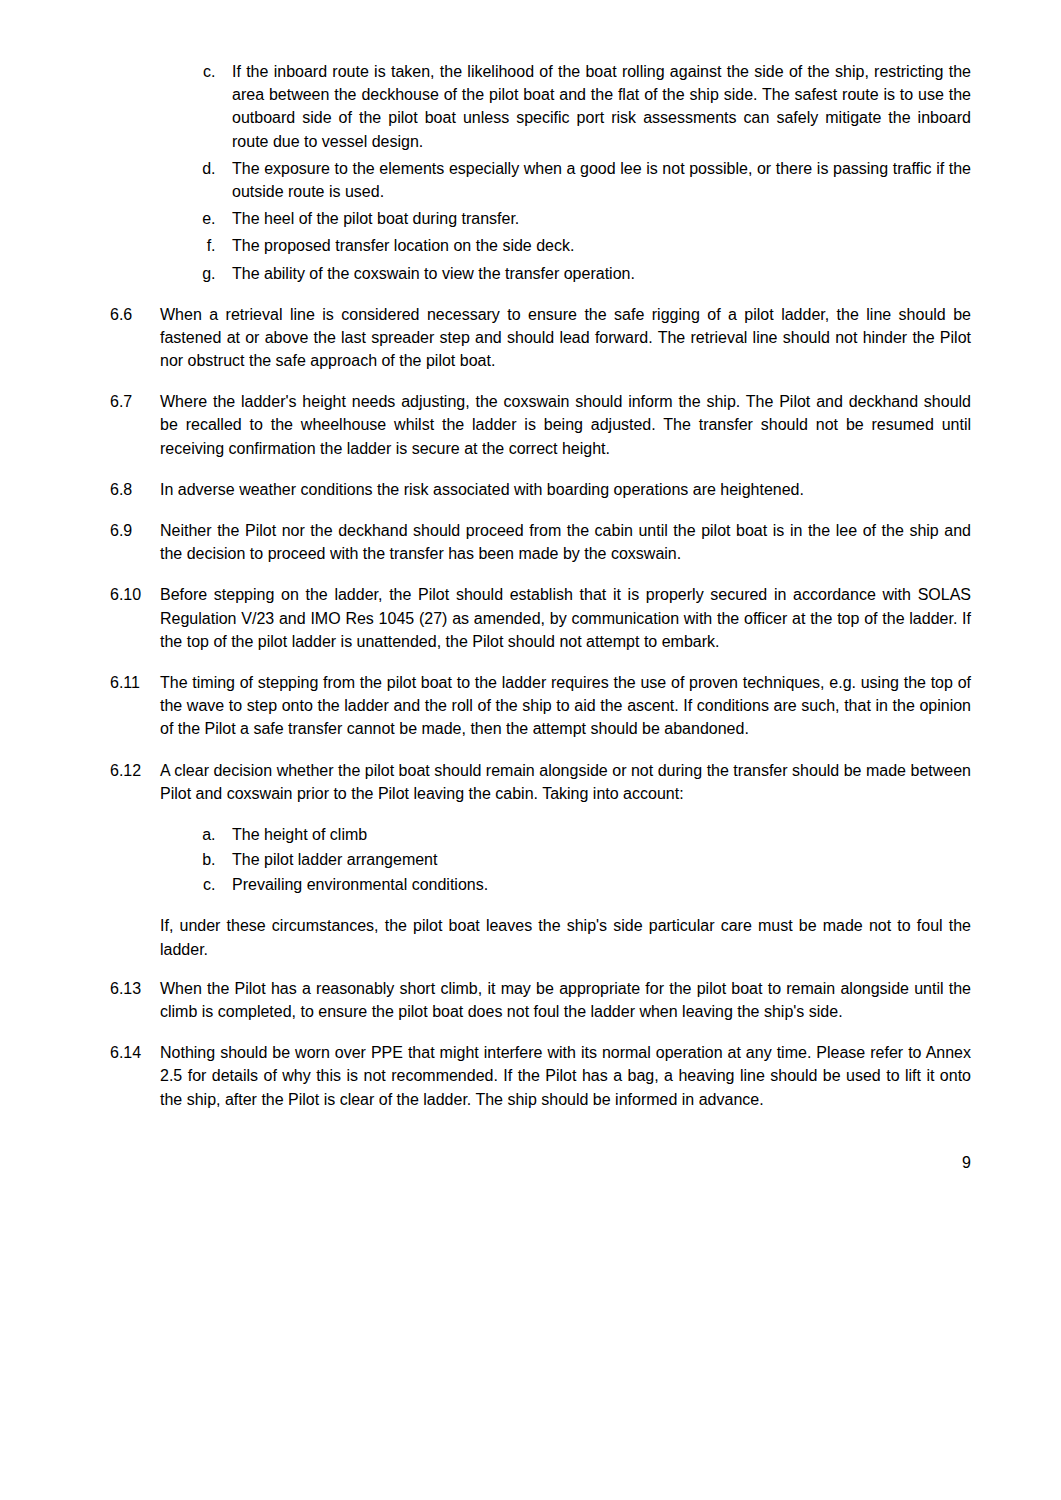If the inboard route is taken, the likelihood of the boat rolling against the side of the ship, restricting the area between the deckhouse of the pilot boat and the flat of the ship side. The safest route is to use the outboard side of the pilot boat unless specific port risk assessments can safely mitigate the inboard route due to vessel design.
The exposure to the elements especially when a good lee is not possible, or there is passing traffic if the outside route is used.
The heel of the pilot boat during transfer.
The proposed transfer location on the side deck.
The ability of the coxswain to view the transfer operation.
6.6
When a retrieval line is considered necessary to ensure the safe rigging of a pilot ladder, the line should be fastened at or above the last spreader step and should lead forward. The retrieval line should not hinder the Pilot nor obstruct the safe approach of the pilot boat.
6.7
Where the ladder's height needs adjusting, the coxswain should inform the ship. The Pilot and deckhand should be recalled to the wheelhouse whilst the ladder is being adjusted. The transfer should not be resumed until receiving confirmation the ladder is secure at the correct height.
6.8
In adverse weather conditions the risk associated with boarding operations are heightened.
6.9
Neither the Pilot nor the deckhand should proceed from the cabin until the pilot boat is in the lee of the ship and the decision to proceed with the transfer has been made by the coxswain.
6.10
Before stepping on the ladder, the Pilot should establish that it is properly secured in accordance with SOLAS Regulation V/23 and IMO Res 1045 (27) as amended, by communication with the officer at the top of the ladder. If the top of the pilot ladder is unattended, the Pilot should not attempt to embark.
6.11
The timing of stepping from the pilot boat to the ladder requires the use of proven techniques, e.g. using the top of the wave to step onto the ladder and the roll of the ship to aid the ascent. If conditions are such, that in the opinion of the Pilot a safe transfer cannot be made, then the attempt should be abandoned.
6.12
A clear decision whether the pilot boat should remain alongside or not during the transfer should be made between Pilot and coxswain prior to the Pilot leaving the cabin. Taking into account:
The height of climb
The pilot ladder arrangement
Prevailing environmental conditions.
If, under these circumstances, the pilot boat leaves the ship's side particular care must be made not to foul the ladder.
6.13
When the Pilot has a reasonably short climb, it may be appropriate for the pilot boat to remain alongside until the climb is completed, to ensure the pilot boat does not foul the ladder when leaving the ship's side.
6.14
Nothing should be worn over PPE that might interfere with its normal operation at any time. Please refer to Annex 2.5 for details of why this is not recommended. If the Pilot has a bag, a heaving line should be used to lift it onto the ship, after the Pilot is clear of the ladder. The ship should be informed in advance.
9